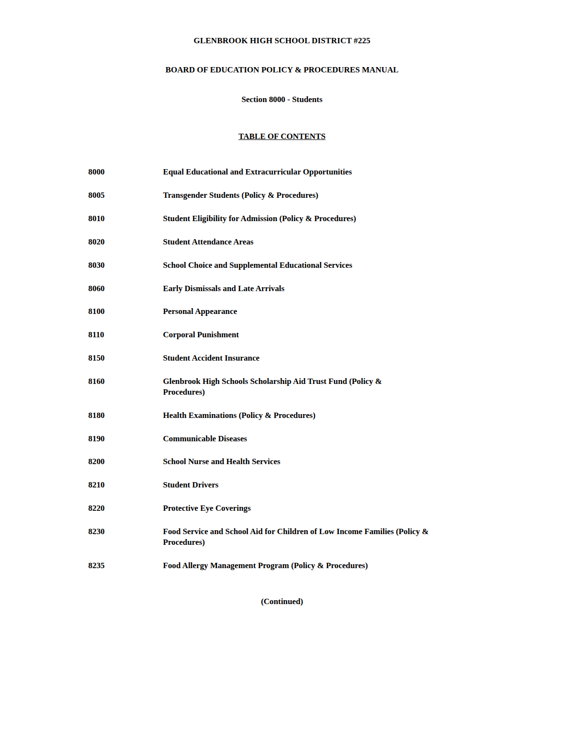GLENBROOK HIGH SCHOOL DISTRICT #225
BOARD OF EDUCATION POLICY & PROCEDURES MANUAL
Section 8000 - Students
TABLE OF CONTENTS
| 8000 | Equal Educational and Extracurricular Opportunities |
| 8005 | Transgender Students (Policy & Procedures) |
| 8010 | Student Eligibility for Admission (Policy & Procedures) |
| 8020 | Student Attendance Areas |
| 8030 | School Choice and Supplemental Educational Services |
| 8060 | Early Dismissals and Late Arrivals |
| 8100 | Personal Appearance |
| 8110 | Corporal Punishment |
| 8150 | Student Accident Insurance |
| 8160 | Glenbrook High Schools Scholarship Aid Trust Fund (Policy & Procedures) |
| 8180 | Health Examinations (Policy & Procedures) |
| 8190 | Communicable Diseases |
| 8200 | School Nurse and Health Services |
| 8210 | Student Drivers |
| 8220 | Protective Eye Coverings |
| 8230 | Food Service and School Aid for Children of Low Income Families (Policy & Procedures) |
| 8235 | Food Allergy Management Program (Policy & Procedures) |
(Continued)